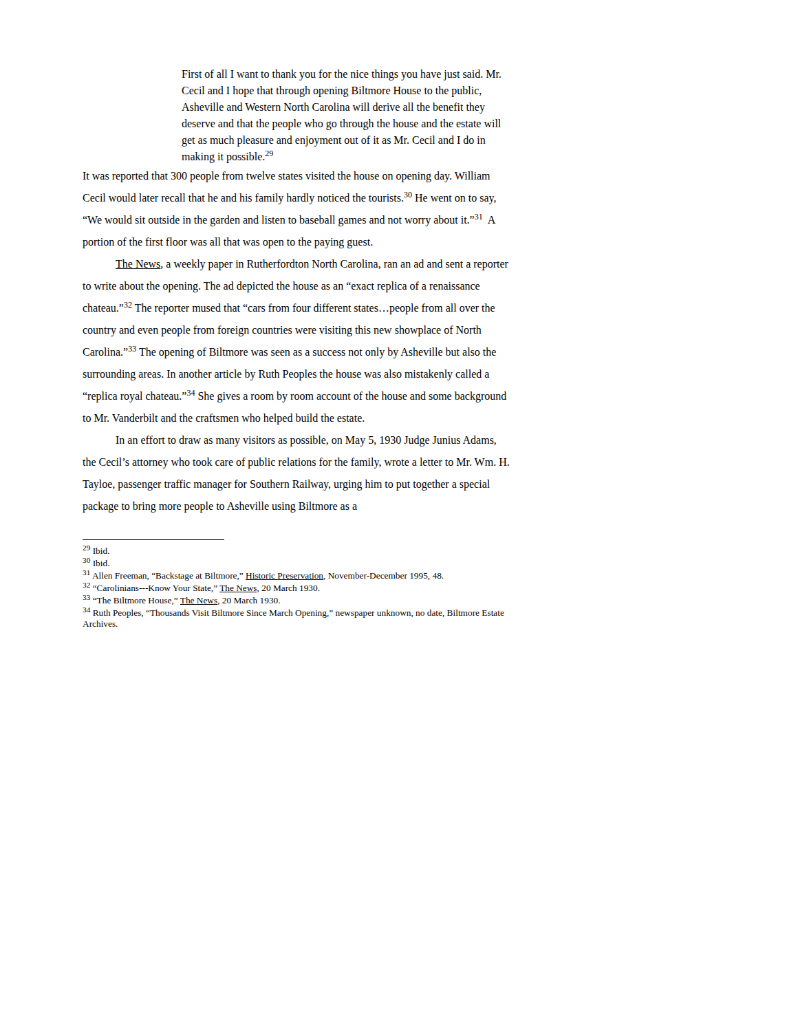First of all I want to thank you for the nice things you have just said. Mr. Cecil and I hope that through opening Biltmore House to the public, Asheville and Western North Carolina will derive all the benefit they deserve and that the people who go through the house and the estate will get as much pleasure and enjoyment out of it as Mr. Cecil and I do in making it possible.29
It was reported that 300 people from twelve states visited the house on opening day. William Cecil would later recall that he and his family hardly noticed the tourists.30 He went on to say, “We would sit outside in the garden and listen to baseball games and not worry about it.”31 A portion of the first floor was all that was open to the paying guest.
The News, a weekly paper in Rutherfordton North Carolina, ran an ad and sent a reporter to write about the opening. The ad depicted the house as an “exact replica of a renaissance chateau.”32 The reporter mused that “cars from four different states…people from all over the country and even people from foreign countries were visiting this new showplace of North Carolina.”33 The opening of Biltmore was seen as a success not only by Asheville but also the surrounding areas. In another article by Ruth Peoples the house was also mistakenly called a “replica royal chateau.”34 She gives a room by room account of the house and some background to Mr. Vanderbilt and the craftsmen who helped build the estate.
In an effort to draw as many visitors as possible, on May 5, 1930 Judge Junius Adams, the Cecil’s attorney who took care of public relations for the family, wrote a letter to Mr. Wm. H. Tayloe, passenger traffic manager for Southern Railway, urging him to put together a special package to bring more people to Asheville using Biltmore as a
29 Ibid.
30 Ibid.
31 Allen Freeman, “Backstage at Biltmore,” Historic Preservation, November-December 1995, 48.
32 “Carolinians---Know Your State,” The News, 20 March 1930.
33 “The Biltmore House,” The News, 20 March 1930.
34 Ruth Peoples, “Thousands Visit Biltmore Since March Opening,” newspaper unknown, no date, Biltmore Estate Archives.